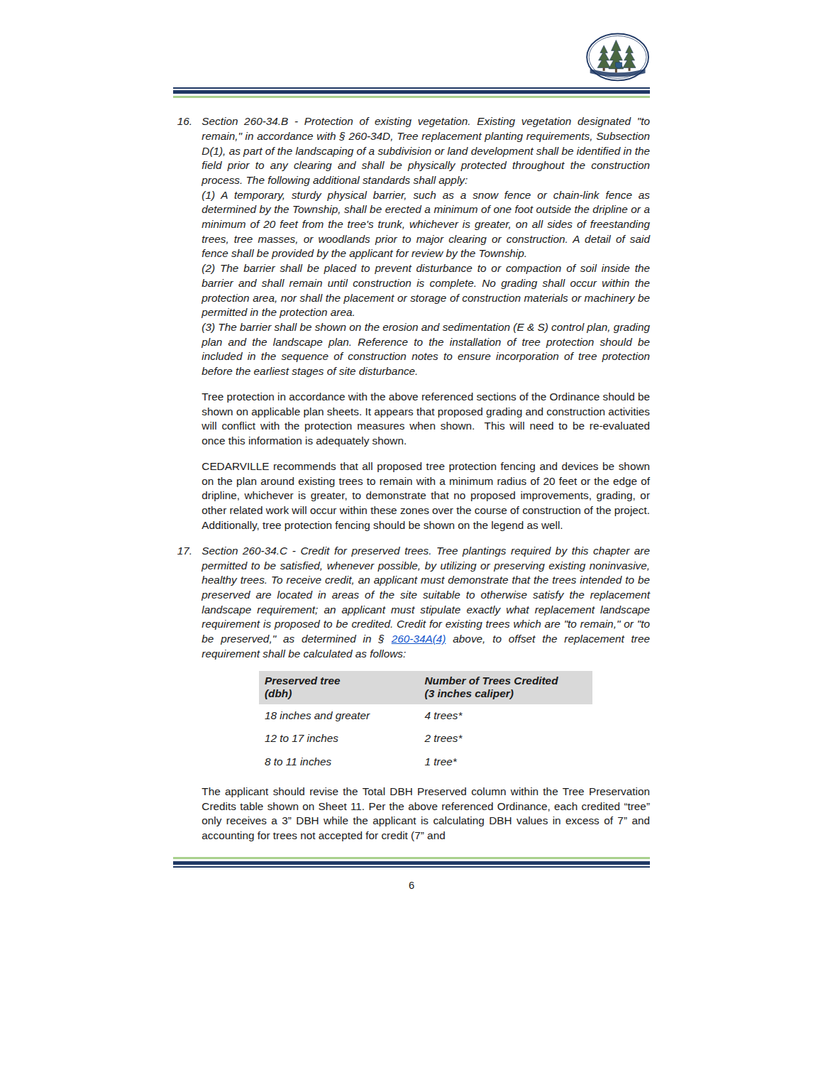Section 260-34.B - Protection of existing vegetation. Existing vegetation designated "to remain," in accordance with § 260-34D, Tree replacement planting requirements, Subsection D(1), as part of the landscaping of a subdivision or land development shall be identified in the field prior to any clearing and shall be physically protected throughout the construction process. The following additional standards shall apply:
(1) A temporary, sturdy physical barrier, such as a snow fence or chain-link fence as determined by the Township, shall be erected a minimum of one foot outside the dripline or a minimum of 20 feet from the tree's trunk, whichever is greater, on all sides of freestanding trees, tree masses, or woodlands prior to major clearing or construction. A detail of said fence shall be provided by the applicant for review by the Township.
(2) The barrier shall be placed to prevent disturbance to or compaction of soil inside the barrier and shall remain until construction is complete. No grading shall occur within the protection area, nor shall the placement or storage of construction materials or machinery be permitted in the protection area.
(3) The barrier shall be shown on the erosion and sedimentation (E & S) control plan, grading plan and the landscape plan. Reference to the installation of tree protection should be included in the sequence of construction notes to ensure incorporation of tree protection before the earliest stages of site disturbance.
Tree protection in accordance with the above referenced sections of the Ordinance should be shown on applicable plan sheets. It appears that proposed grading and construction activities will conflict with the protection measures when shown. This will need to be re-evaluated once this information is adequately shown.
CEDARVILLE recommends that all proposed tree protection fencing and devices be shown on the plan around existing trees to remain with a minimum radius of 20 feet or the edge of dripline, whichever is greater, to demonstrate that no proposed improvements, grading, or other related work will occur within these zones over the course of construction of the project. Additionally, tree protection fencing should be shown on the legend as well.
Section 260-34.C - Credit for preserved trees. Tree plantings required by this chapter are permitted to be satisfied, whenever possible, by utilizing or preserving existing noninvasive, healthy trees. To receive credit, an applicant must demonstrate that the trees intended to be preserved are located in areas of the site suitable to otherwise satisfy the replacement landscape requirement; an applicant must stipulate exactly what replacement landscape requirement is proposed to be credited. Credit for existing trees which are "to remain," or "to be preserved," as determined in § 260-34A(4) above, to offset the replacement tree requirement shall be calculated as follows:
| Preserved tree (dbh) | Number of Trees Credited (3 inches caliper) |
| --- | --- |
| 18 inches and greater | 4 trees* |
| 12 to 17 inches | 2 trees* |
| 8 to 11 inches | 1 tree* |
The applicant should revise the Total DBH Preserved column within the Tree Preservation Credits table shown on Sheet 11. Per the above referenced Ordinance, each credited “tree” only receives a 3” DBH while the applicant is calculating DBH values in excess of 7” and accounting for trees not accepted for credit (7” and
6